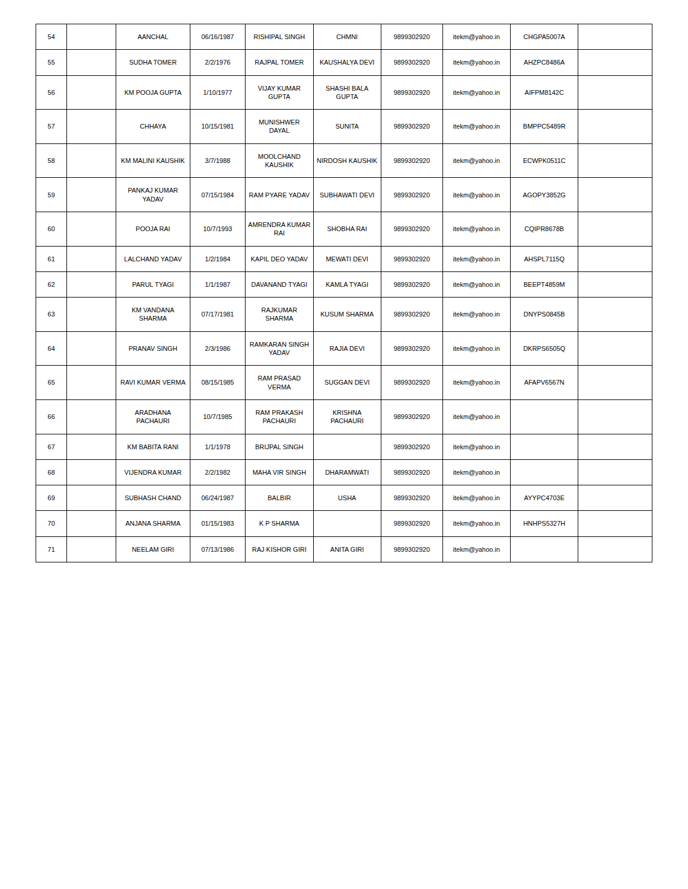| 54 | | AANCHAL | 06/16/1987 | RISHIPAL SINGH | CHMNI | 9899302920 | itekm@yahoo.in | CHGPA5007A | |
| 55 | | SUDHA TOMER | 2/2/1976 | RAJPAL TOMER | KAUSHALYA DEVI | 9899302920 | itekm@yahoo.in | AHZPC8486A | |
| 56 | | KM POOJA GUPTA | 1/10/1977 | VIJAY KUMAR GUPTA | SHASHI BALA GUPTA | 9899302920 | itekm@yahoo.in | AIFPM8142C | |
| 57 | | CHHAYA | 10/15/1981 | MUNISHWER DAYAL | SUNITA | 9899302920 | itekm@yahoo.in | BMPPC5489R | |
| 58 | | KM MALINI KAUSHIK | 3/7/1988 | MOOLCHAND KAUSHIK | NIRDOSH KAUSHIK | 9899302920 | itekm@yahoo.in | ECWPK0511C | |
| 59 | | PANKAJ KUMAR YADAV | 07/15/1984 | RAM PYARE YADAV | SUBHAWATI DEVI | 9899302920 | itekm@yahoo.in | AGOPY3852G | |
| 60 | | POOJA RAI | 10/7/1993 | AMRENDRA KUMAR RAI | SHOBHA RAI | 9899302920 | itekm@yahoo.in | CQIPR8678B | |
| 61 | | LALCHAND YADAV | 1/2/1984 | KAPIL DEO YADAV | MEWATI DEVI | 9899302920 | itekm@yahoo.in | AHSPL7115Q | |
| 62 | | PARUL TYAGI | 1/1/1987 | DAVANAND TYAGI | KAMLA TYAGI | 9899302920 | itekm@yahoo.in | BEEPT4859M | |
| 63 | | KM VANDANA SHARMA | 07/17/1981 | RAJKUMAR SHARMA | KUSUM SHARMA | 9899302920 | itekm@yahoo.in | DNYPS0845B | |
| 64 | | PRANAV SINGH | 2/3/1986 | RAMKARAN SINGH YADAV | RAJIA DEVI | 9899302920 | itekm@yahoo.in | DKRPS6505Q | |
| 65 | | RAVI KUMAR VERMA | 08/15/1985 | RAM PRASAD VERMA | SUGGAN DEVI | 9899302920 | itekm@yahoo.in | AFAPV6567N | |
| 66 | | ARADHANA PACHAURI | 10/7/1985 | RAM PRAKASH PACHAURI | KRISHNA PACHAURI | 9899302920 | itekm@yahoo.in | | |
| 67 | | KM BABITA RANI | 1/1/1978 | BRIJPAL SINGH | | 9899302920 | itekm@yahoo.in | | |
| 68 | | VIJENDRA KUMAR | 2/2/1982 | MAHA VIR SINGH | DHARAMWATI | 9899302920 | itekm@yahoo.in | | |
| 69 | | SUBHASH CHAND | 06/24/1987 | BALBIR | USHA | 9899302920 | itekm@yahoo.in | AYYPC4703E | |
| 70 | | ANJANA SHARMA | 01/15/1983 | K P SHARMA | | 9899302920 | itekm@yahoo.in | HNHPS5327H | |
| 71 | | NEELAM GIRI | 07/13/1986 | RAJ KISHOR GIRI | ANITA GIRI | 9899302920 | itekm@yahoo.in | | |